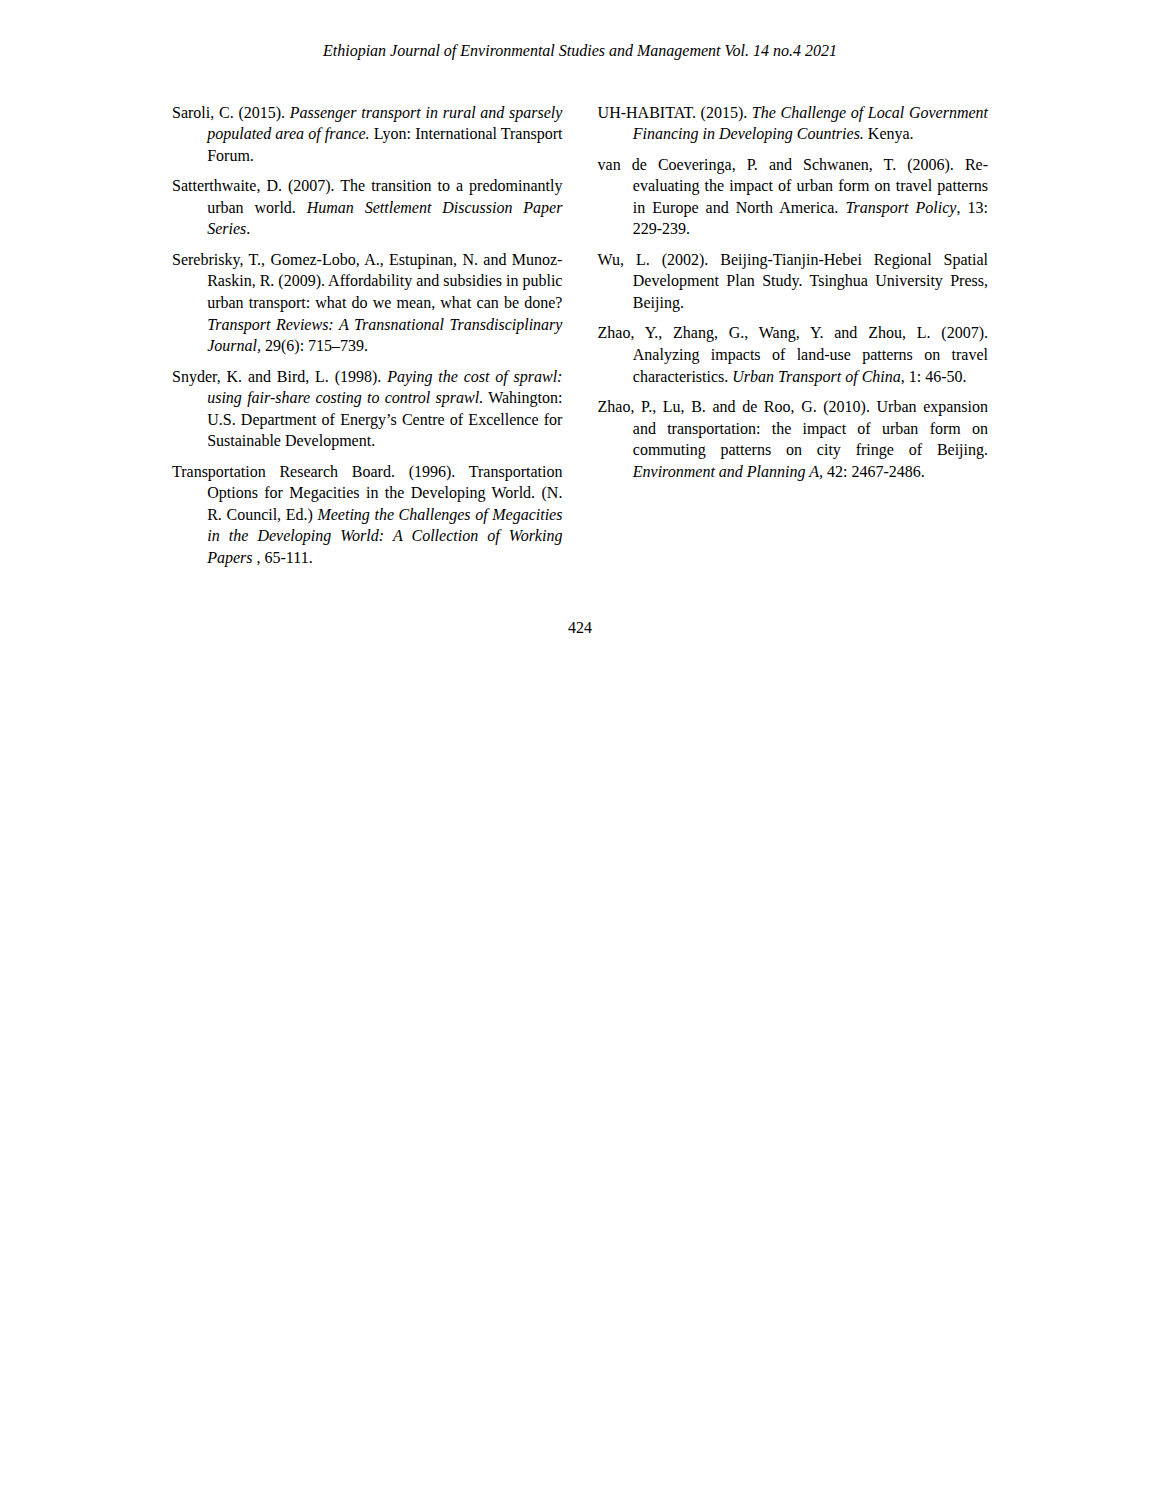Ethiopian Journal of Environmental Studies and Management Vol. 14 no.4 2021
Saroli, C. (2015). Passenger transport in rural and sparsely populated area of france. Lyon: International Transport Forum.
Satterthwaite, D. (2007). The transition to a predominantly urban world. Human Settlement Discussion Paper Series.
Serebrisky, T., Gomez-Lobo, A., Estupinan, N. and Munoz-Raskin, R. (2009). Affordability and subsidies in public urban transport: what do we mean, what can be done? Transport Reviews: A Transnational Transdisciplinary Journal, 29(6): 715–739.
Snyder, K. and Bird, L. (1998). Paying the cost of sprawl: using fair-share costing to control sprawl. Wahington: U.S. Department of Energy’s Centre of Excellence for Sustainable Development.
Transportation Research Board. (1996). Transportation Options for Megacities in the Developing World. (N. R. Council, Ed.) Meeting the Challenges of Megacities in the Developing World: A Collection of Working Papers , 65-111.
UH-HABITAT. (2015). The Challenge of Local Government Financing in Developing Countries. Kenya.
van de Coeveringa, P. and Schwanen, T. (2006). Re-evaluating the impact of urban form on travel patterns in Europe and North America. Transport Policy, 13: 229-239.
Wu, L. (2002). Beijing-Tianjin-Hebei Regional Spatial Development Plan Study. Tsinghua University Press, Beijing.
Zhao, Y., Zhang, G., Wang, Y. and Zhou, L. (2007). Analyzing impacts of land-use patterns on travel characteristics. Urban Transport of China, 1: 46-50.
Zhao, P., Lu, B. and de Roo, G. (2010). Urban expansion and transportation: the impact of urban form on commuting patterns on city fringe of Beijing. Environment and Planning A, 42: 2467-2486.
424